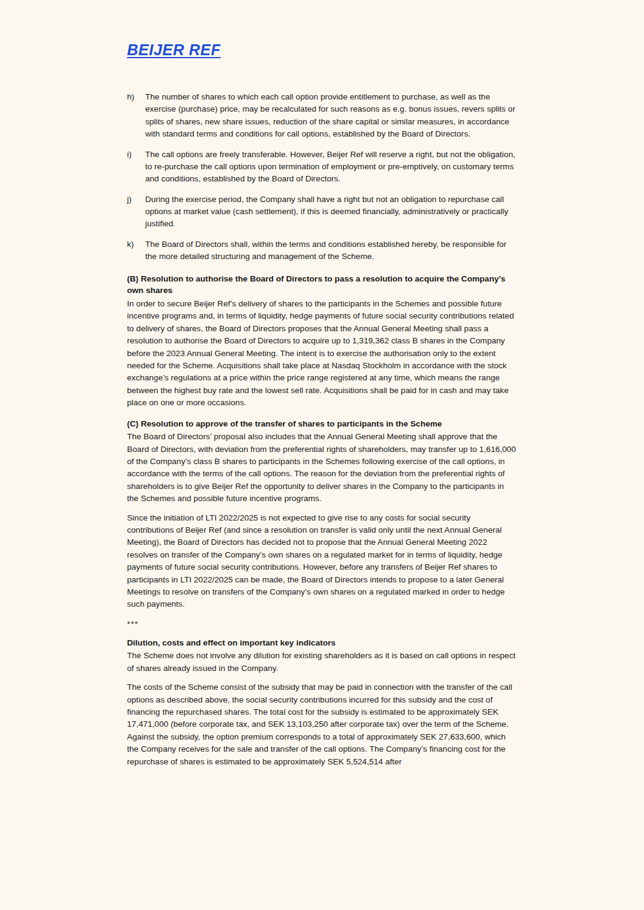BEIJER REF
h) The number of shares to which each call option provide entitlement to purchase, as well as the exercise (purchase) price, may be recalculated for such reasons as e.g. bonus issues, revers splits or splits of shares, new share issues, reduction of the share capital or similar measures, in accordance with standard terms and conditions for call options, established by the Board of Directors.
i) The call options are freely transferable. However, Beijer Ref will reserve a right, but not the obligation, to re-purchase the call options upon termination of employment or pre-emptively, on customary terms and conditions, established by the Board of Directors.
j) During the exercise period, the Company shall have a right but not an obligation to repurchase call options at market value (cash settlement), if this is deemed financially, administratively or practically justified.
k) The Board of Directors shall, within the terms and conditions established hereby, be responsible for the more detailed structuring and management of the Scheme.
(B) Resolution to authorise the Board of Directors to pass a resolution to acquire the Company’s own shares
In order to secure Beijer Ref’s delivery of shares to the participants in the Schemes and possible future incentive programs and, in terms of liquidity, hedge payments of future social security contributions related to delivery of shares, the Board of Directors proposes that the Annual General Meeting shall pass a resolution to authorise the Board of Directors to acquire up to 1,319,362 class B shares in the Company before the 2023 Annual General Meeting. The intent is to exercise the authorisation only to the extent needed for the Scheme. Acquisitions shall take place at Nasdaq Stockholm in accordance with the stock exchange’s regulations at a price within the price range registered at any time, which means the range between the highest buy rate and the lowest sell rate. Acquisitions shall be paid for in cash and may take place on one or more occasions.
(C) Resolution to approve of the transfer of shares to participants in the Scheme
The Board of Directors’ proposal also includes that the Annual General Meeting shall approve that the Board of Directors, with deviation from the preferential rights of shareholders, may transfer up to 1,616,000 of the Company’s class B shares to participants in the Schemes following exercise of the call options, in accordance with the terms of the call options. The reason for the deviation from the preferential rights of shareholders is to give Beijer Ref the opportunity to deliver shares in the Company to the participants in the Schemes and possible future incentive programs.
Since the initiation of LTI 2022/2025 is not expected to give rise to any costs for social security contributions of Beijer Ref (and since a resolution on transfer is valid only until the next Annual General Meeting), the Board of Directors has decided not to propose that the Annual General Meeting 2022 resolves on transfer of the Company’s own shares on a regulated market for in terms of liquidity, hedge payments of future social security contributions. However, before any transfers of Beijer Ref shares to participants in LTI 2022/2025 can be made, the Board of Directors intends to propose to a later General Meetings to resolve on transfers of the Company’s own shares on a regulated marked in order to hedge such payments.
***
Dilution, costs and effect on important key indicators
The Scheme does not involve any dilution for existing shareholders as it is based on call options in respect of shares already issued in the Company.
The costs of the Scheme consist of the subsidy that may be paid in connection with the transfer of the call options as described above, the social security contributions incurred for this subsidy and the cost of financing the repurchased shares. The total cost for the subsidy is estimated to be approximately SEK 17,471,000 (before corporate tax, and SEK 13,103,250 after corporate tax) over the term of the Scheme. Against the subsidy, the option premium corresponds to a total of approximately SEK 27,633,600, which the Company receives for the sale and transfer of the call options. The Company’s financing cost for the repurchase of shares is estimated to be approximately SEK 5,524,514 after